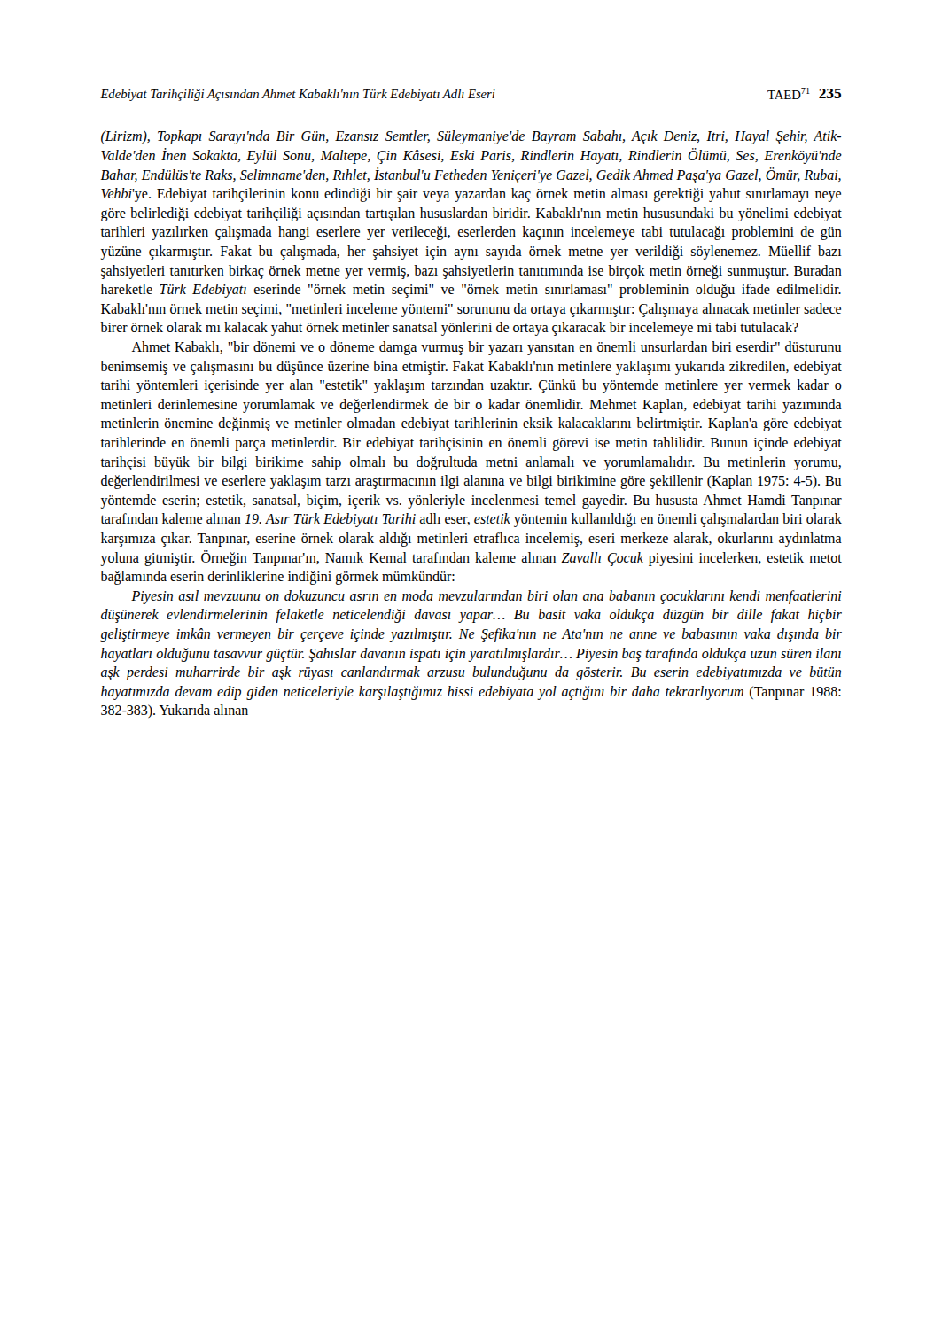Edebiyat Tarihçiliği Açısından Ahmet Kabaklı'nın Türk Edebiyatı Adlı Eseri TAED71 235
(Lirizm), Topkapı Sarayı'nda Bir Gün, Ezansız Semtler, Süleymaniye'de Bayram Sabahı, Açık Deniz, Itri, Hayal Şehir, Atik-Valde'den İnen Sokakta, Eylül Sonu, Maltepe, Çin Kâsesi, Eski Paris, Rindlerin Hayatı, Rindlerin Ölümü, Ses, Erenköyü'nde Bahar, Endülüs'te Raks, Selimname'den, Rıhlet, İstanbul'u Fetheden Yeniçeri'ye Gazel, Gedik Ahmed Paşa'ya Gazel, Ömür, Rubai, Vehbi'ye. Edebiyat tarihçilerinin konu edindiği bir şair veya yazardan kaç örnek metin alması gerektiği yahut sınırlamayı neye göre belirlediği edebiyat tarihçiliği açısından tartışılan hususlardan biridir. Kabaklı'nın metin hususundaki bu yönelimi edebiyat tarihleri yazılırken çalışmada hangi eserlere yer verileceği, eserlerden kaçının incelemeye tabi tutulacağı problemini de gün yüzüne çıkarmıştır. Fakat bu çalışmada, her şahsiyet için aynı sayıda örnek metne yer verildiği söylenemez. Müellif bazı şahsiyetleri tanıtırken birkaç örnek metne yer vermiş, bazı şahsiyetlerin tanıtımında ise birçok metin örneği sunmuştur. Buradan hareketle Türk Edebiyatı eserinde "örnek metin seçimi" ve "örnek metin sınırlaması" probleminin olduğu ifade edilmelidir. Kabaklı'nın örnek metin seçimi, "metinleri inceleme yöntemi" sorununu da ortaya çıkarmıştır: Çalışmaya alınacak metinler sadece birer örnek olarak mı kalacak yahut örnek metinler sanatsal yönlerini de ortaya çıkaracak bir incelemeye mi tabi tutulacak?
Ahmet Kabaklı, "bir dönemi ve o döneme damga vurmuş bir yazarı yansıtan en önemli unsurlardan biri eserdir" düsturunu benimsemiş ve çalışmasını bu düşünce üzerine bina etmiştir. Fakat Kabaklı'nın metinlere yaklaşımı yukarıda zikredilen, edebiyat tarihi yöntemleri içerisinde yer alan "estetik" yaklaşım tarzından uzaktır. Çünkü bu yöntemde metinlere yer vermek kadar o metinleri derinlemesine yorumlamak ve değerlendirmek de bir o kadar önemlidir. Mehmet Kaplan, edebiyat tarihi yazımında metinlerin önemine değinmiş ve metinler olmadan edebiyat tarihlerinin eksik kalacaklarını belirtmiştir. Kaplan'a göre edebiyat tarihlerinde en önemli parça metinlerdir. Bir edebiyat tarihçisinin en önemli görevi ise metin tahlilidir. Bunun içinde edebiyat tarihçisi büyük bir bilgi birikime sahip olmalı bu doğrultuda metni anlamalı ve yorumlamalıdır. Bu metinlerin yorumu, değerlendirilmesi ve eserlere yaklaşım tarzı araştırmacının ilgi alanına ve bilgi birikimine göre şekillenir (Kaplan 1975: 4-5). Bu yöntemde eserin; estetik, sanatsal, biçim, içerik vs. yönleriyle incelenmesi temel gayedir. Bu hususta Ahmet Hamdi Tanpınar tarafından kaleme alınan 19. Asır Türk Edebiyatı Tarihi adlı eser, estetik yöntemin kullanıldığı en önemli çalışmalardan biri olarak karşımıza çıkar. Tanpınar, eserine örnek olarak aldığı metinleri etraflıca incelemiş, eseri merkeze alarak, okurlarını aydınlatma yoluna gitmiştir. Örneğin Tanpınar'ın, Namık Kemal tarafından kaleme alınan Zavallı Çocuk piyesini incelerken, estetik metot bağlamında eserin derinliklerine indiğini görmek mümkündür:
Piyesin asıl mevzuunu on dokuzuncu asrın en moda mevzularından biri olan ana babanın çocuklarını kendi menfaatlerini düşünerek evlendirmelerinin felaketle neticelendiği davası yapar… Bu basit vaka oldukça düzgün bir dille fakat hiçbir geliştirmeye imkân vermeyen bir çerçeve içinde yazılmıştır. Ne Şefika'nın ne Ata'nın ne anne ve babasının vaka dışında bir hayatları olduğunu tasavvur güçtür. Şahıslar davanın ispatı için yaratılmışlardır… Piyesin baş tarafında oldukça uzun süren ilanı aşk perdesi muharrirde bir aşk rüyası canlandırmak arzusu bulunduğunu da gösterir. Bu eserin edebiyatımızda ve bütün hayatımızda devam edip giden neticeleriyle karşılaştığımız hissi edebiyata yol açtığını bir daha tekrarlıyorum (Tanpınar 1988: 382-383). Yukarıda alınan